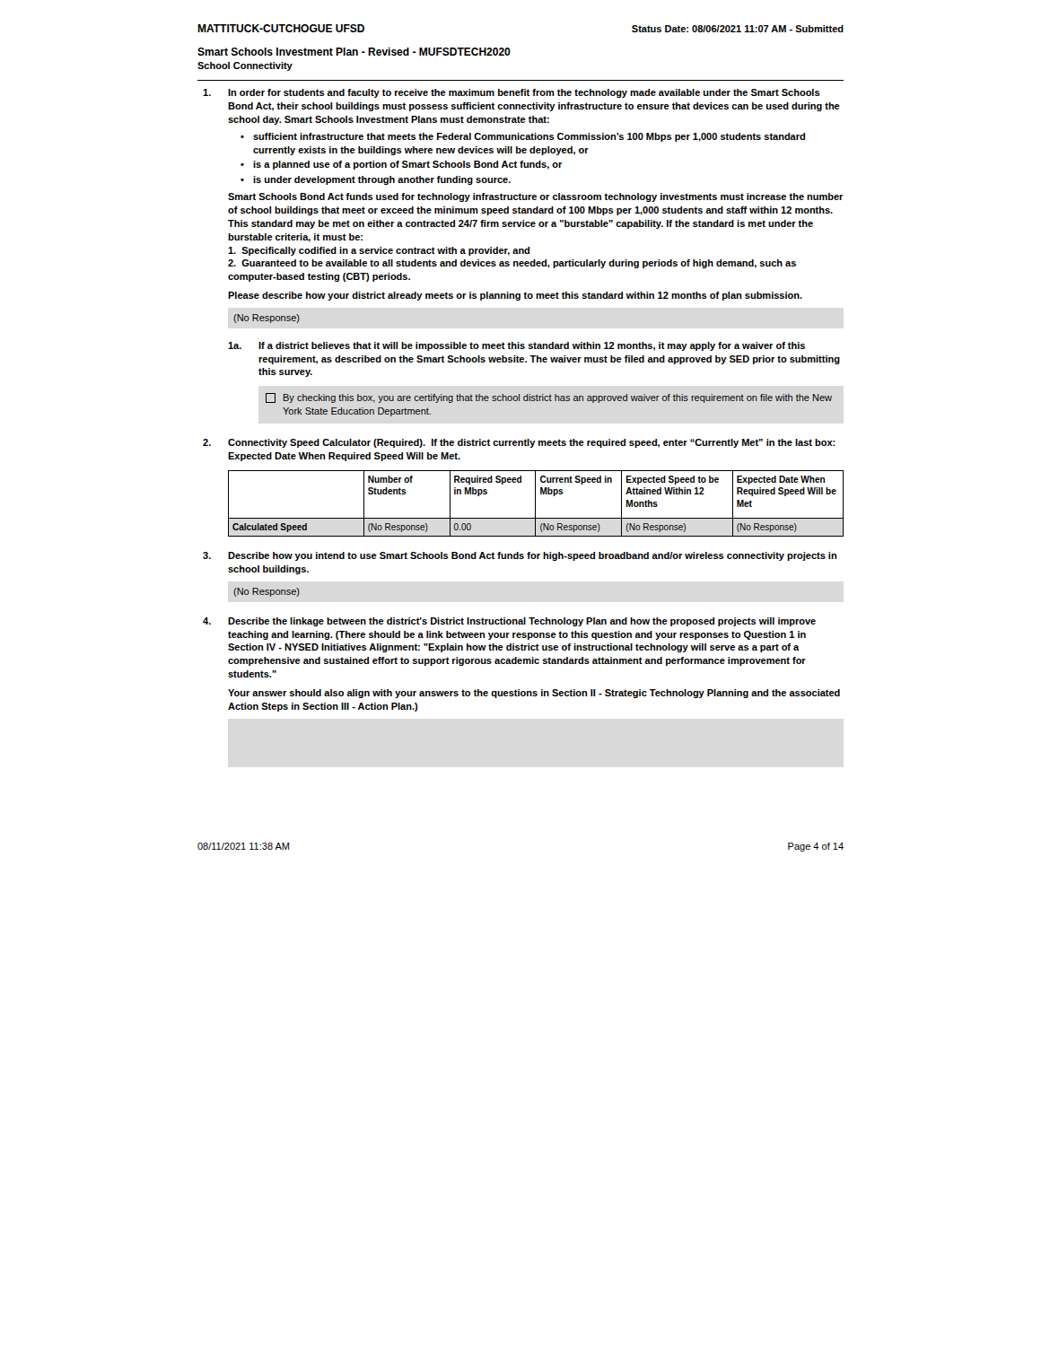MATTITUCK-CUTCHOGUE UFSD
Status Date: 08/06/2021 11:07 AM - Submitted
Smart Schools Investment Plan - Revised - MUFSDTECH2020
School Connectivity
In order for students and faculty to receive the maximum benefit from the technology made available under the Smart Schools Bond Act, their school buildings must possess sufficient connectivity infrastructure to ensure that devices can be used during the school day. Smart Schools Investment Plans must demonstrate that:
sufficient infrastructure that meets the Federal Communications Commission’s 100 Mbps per 1,000 students standard currently exists in the buildings where new devices will be deployed, or
is a planned use of a portion of Smart Schools Bond Act funds, or
is under development through another funding source.
Smart Schools Bond Act funds used for technology infrastructure or classroom technology investments must increase the number of school buildings that meet or exceed the minimum speed standard of 100 Mbps per 1,000 students and staff within 12 months. This standard may be met on either a contracted 24/7 firm service or a "burstable" capability. If the standard is met under the burstable criteria, it must be:
1. Specifically codified in a service contract with a provider, and
2. Guaranteed to be available to all students and devices as needed, particularly during periods of high demand, such as computer-based testing (CBT) periods.
Please describe how your district already meets or is planning to meet this standard within 12 months of plan submission.
(No Response)
If a district believes that it will be impossible to meet this standard within 12 months, it may apply for a waiver of this requirement, as described on the Smart Schools website. The waiver must be filed and approved by SED prior to submitting this survey.
By checking this box, you are certifying that the school district has an approved waiver of this requirement on file with the New York State Education Department.
Connectivity Speed Calculator (Required). If the district currently meets the required speed, enter “Currently Met” in the last box: Expected Date When Required Speed Will be Met.
| | Number of Students | Required Speed in Mbps | Current Speed in Mbps | Expected Speed to be Attained Within 12 Months | Expected Date When Required Speed Will be Met |
| --- | --- | --- | --- | --- | --- |
| Calculated Speed | (No Response) | 0.00 | (No Response) | (No Response) | (No Response) |
Describe how you intend to use Smart Schools Bond Act funds for high-speed broadband and/or wireless connectivity projects in school buildings.
(No Response)
Describe the linkage between the district's District Instructional Technology Plan and how the proposed projects will improve teaching and learning. (There should be a link between your response to this question and your responses to Question 1 in Section IV - NYSED Initiatives Alignment: "Explain how the district use of instructional technology will serve as a part of a comprehensive and sustained effort to support rigorous academic standards attainment and performance improvement for students."
Your answer should also align with your answers to the questions in Section II - Strategic Technology Planning and the associated Action Steps in Section III - Action Plan.)
08/11/2021 11:38 AM
Page 4 of 14